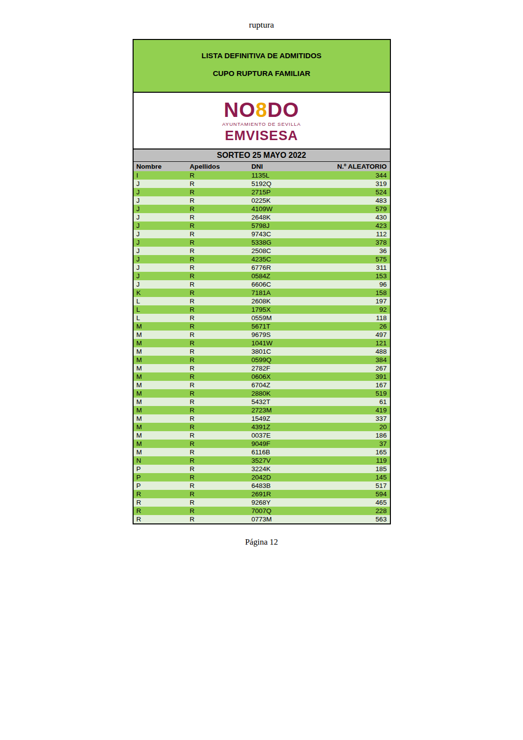ruptura
LISTA DEFINITIVA DE ADMITIDOS
CUPO RUPTURA FAMILIAR
NO8 DO
AYUNTAMIENTO DE SEVILLA
EMVISESA
SORTEO 25 MAYO 2022
| Nombre | Apellidos | DNI | N.º ALEATORIO |
| --- | --- | --- | --- |
| I | R | 1135L | 344 |
| J | R | 5192Q | 319 |
| J | R | 2715P | 524 |
| J | R | 0225K | 483 |
| J | R | 4109W | 579 |
| J | R | 2648K | 430 |
| J | R | 5798J | 423 |
| J | R | 9743C | 112 |
| J | R | 5338G | 378 |
| J | R | 2508C | 36 |
| J | R | 4235C | 575 |
| J | R | 6776R | 311 |
| J | R | 0584Z | 153 |
| J | R | 6606C | 96 |
| K | R | 7181A | 158 |
| L | R | 2608K | 197 |
| L | R | 1795X | 92 |
| L | R | 0559M | 118 |
| M | R | 5671T | 26 |
| M | R | 9679S | 497 |
| M | R | 1041W | 121 |
| M | R | 3801C | 488 |
| M | R | 0599Q | 384 |
| M | R | 2782F | 267 |
| M | R | 0606X | 391 |
| M | R | 6704Z | 167 |
| M | R | 2880K | 519 |
| M | R | 5432T | 61 |
| M | R | 2723M | 419 |
| M | R | 1549Z | 337 |
| M | R | 4391Z | 20 |
| M | R | 0037E | 186 |
| M | R | 9049F | 37 |
| M | R | 6116B | 165 |
| N | R | 3527V | 119 |
| P | R | 3224K | 185 |
| P | R | 2042D | 145 |
| P | R | 6483B | 517 |
| R | R | 2691R | 594 |
| R | R | 9268Y | 465 |
| R | R | 7007Q | 228 |
| R | R | 0773M | 563 |
Página 12